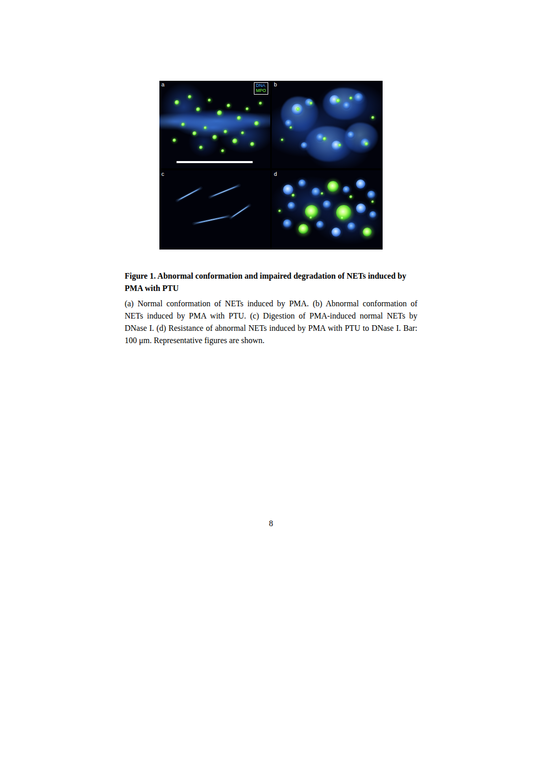a
DNA MPO
b
c
d
Figure 1. Abnormal conformation and impaired degradation of NETs induced by PMA with PTU (a) Normal conformation of NETs induced by PMA. (b) Abnormal conformation of NETs induced by PMA with PTU. (c) Digestion of PMA-induced normal NETs by DNase I. (d) Resistance of abnormal NETs induced by PMA with PTU to DNase I. Bar: 100 μm. Representative figures are shown.
8